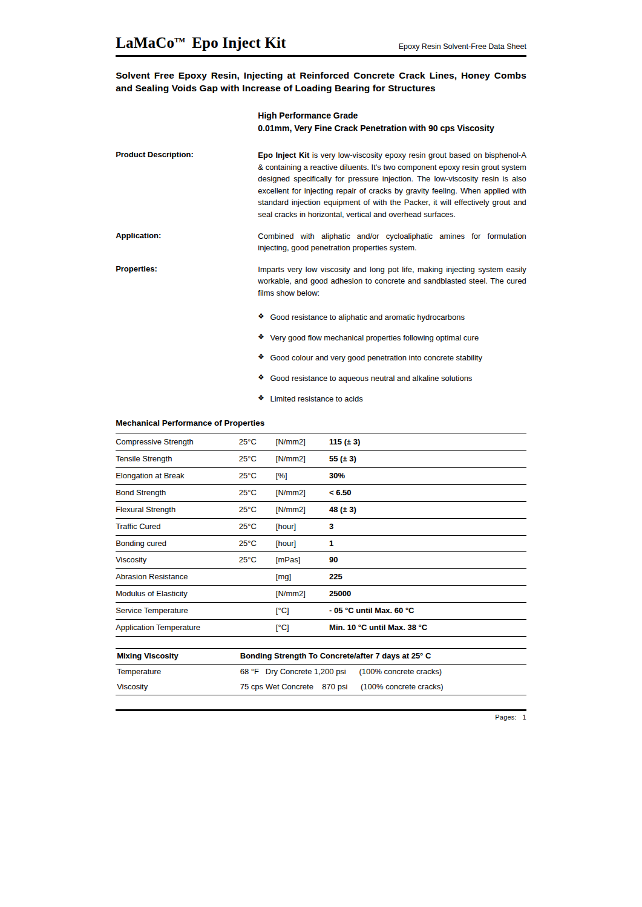LaMaCoTM Epo Inject Kit
Epoxy Resin Solvent-Free Data Sheet
Solvent Free Epoxy Resin, Injecting at Reinforced Concrete Crack Lines, Honey Combs and Sealing Voids Gap with Increase of Loading Bearing for Structures
High Performance Grade
0.01mm, Very Fine Crack Penetration with 90 cps Viscosity
| Product Description: | Epo Inject Kit is very low-viscosity epoxy resin grout based on bisphenol-A & containing a reactive diluents. It's two component epoxy resin grout system designed specifically for pressure injection. The low-viscosity resin is also excellent for injecting repair of cracks by gravity feeling. When applied with standard injection equipment of with the Packer, it will effectively grout and seal cracks in horizontal, vertical and overhead surfaces. |
| Application: | Combined with aliphatic and/or cycloaliphatic amines for formulation injecting, good penetration properties system. |
| Properties: | Imparts very low viscosity and long pot life, making injecting system easily workable, and good adhesion to concrete and sandblasted steel. The cured films show below: |
Good resistance to aliphatic and aromatic hydrocarbons
Very good flow mechanical properties following optimal cure
Good colour and very good penetration into concrete stability
Good resistance to aqueous neutral and alkaline solutions
Limited resistance to acids
Mechanical Performance of Properties
| Compressive Strength | 25°C | [N/mm2] | 115 (± 3) |
| Tensile Strength | 25°C | [N/mm2] | 55 (± 3) |
| Elongation at Break | 25°C | [%] | 30% |
| Bond Strength | 25°C | [N/mm2] | < 6.50 |
| Flexural Strength | 25°C | [N/mm2] | 48 (± 3) |
| Traffic Cured | 25°C | [hour] | 3 |
| Bonding cured | 25°C | [hour] | 1 |
| Viscosity | 25°C | [mPas] | 90 |
| Abrasion Resistance | | [mg] | 225 |
| Modulus of Elasticity | | [N/mm2] | 25000 |
| Service Temperature | | [°C] | - 05 °C until Max. 60 °C |
| Application Temperature | | [°C] | Min. 10 °C until Max. 38 °C |
| Mixing Viscosity | Bonding Strength To Concrete/after 7 days at 25° C |
| --- | --- |
| Temperature | 68 °F Dry Concrete 1,200 psi (100% concrete cracks) |
| Viscosity | 75 cps Wet Concrete 870 psi (100% concrete cracks) |
Pages: 1